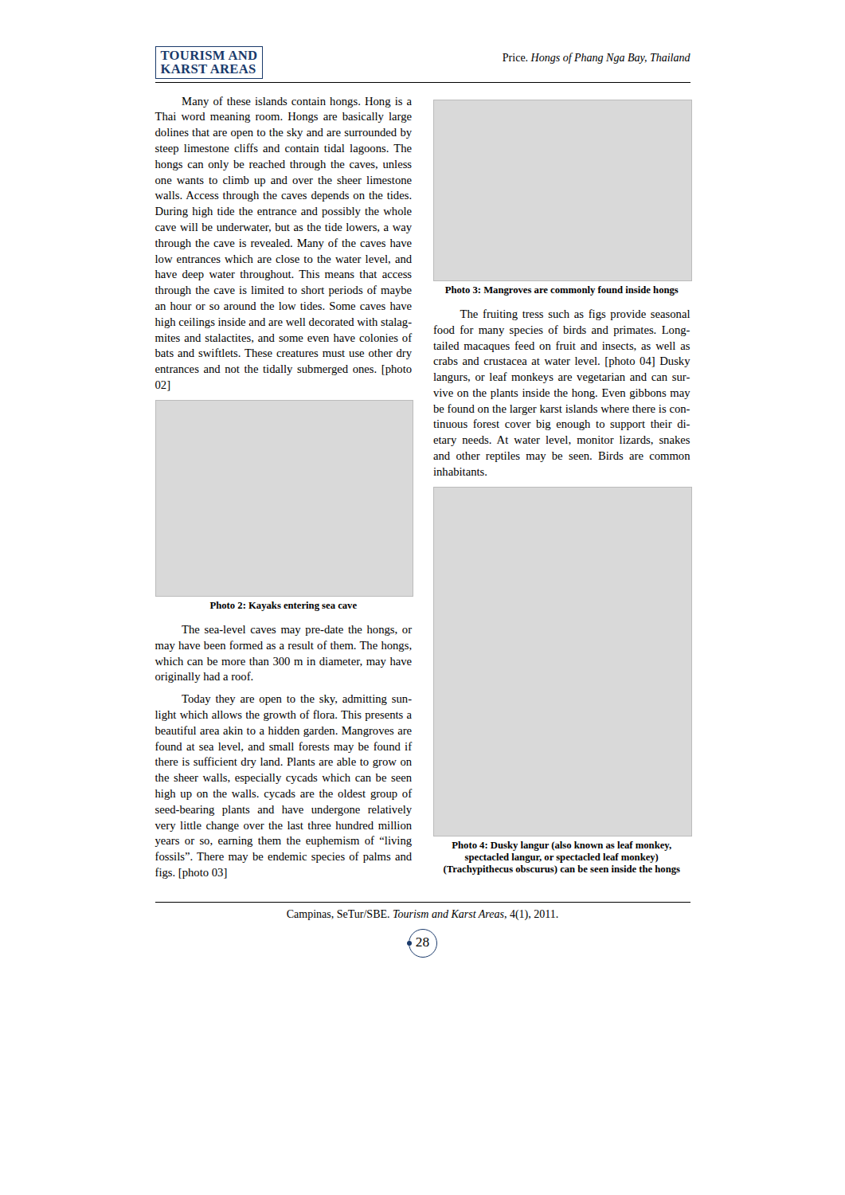Tourism and Karst Areas
Price. Hongs of Phang Nga Bay, Thailand
Many of these islands contain hongs. Hong is a Thai word meaning room. Hongs are basically large dolines that are open to the sky and are surrounded by steep limestone cliffs and contain tidal lagoons. The hongs can only be reached through the caves, unless one wants to climb up and over the sheer limestone walls. Access through the caves depends on the tides. During high tide the entrance and possibly the whole cave will be underwater, but as the tide lowers, a way through the cave is revealed. Many of the caves have low entrances which are close to the water level, and have deep water throughout. This means that access through the cave is limited to short periods of maybe an hour or so around the low tides. Some caves have high ceilings inside and are well decorated with stalagmites and stalactites, and some even have colonies of bats and swiftlets. These creatures must use other dry entrances and not the tidally submerged ones. [photo 02]
Photo 2: Kayaks entering sea cave
The sea-level caves may pre-date the hongs, or may have been formed as a result of them. The hongs, which can be more than 300 m in diameter, may have originally had a roof.
Today they are open to the sky, admitting sunlight which allows the growth of flora. This presents a beautiful area akin to a hidden garden. Mangroves are found at sea level, and small forests may be found if there is sufficient dry land. Plants are able to grow on the sheer walls, especially cycads which can be seen high up on the walls. cycads are the oldest group of seed-bearing plants and have undergone relatively very little change over the last three hundred million years or so, earning them the euphemism of “living fossils”. There may be endemic species of palms and figs. [photo 03]
Photo 3: Mangroves are commonly found inside hongs
The fruiting tress such as figs provide seasonal food for many species of birds and primates. Long-tailed macaques feed on fruit and insects, as well as crabs and crustacea at water level. [photo 04] Dusky langurs, or leaf monkeys are vegetarian and can survive on the plants inside the hong. Even gibbons may be found on the larger karst islands where there is continuous forest cover big enough to support their dietary needs. At water level, monitor lizards, snakes and other reptiles may be seen. Birds are common inhabitants.
Photo 4: Dusky langur (also known as leaf monkey, spectacled langur, or spectacled leaf monkey) (Trachypithecus obscurus) can be seen inside the hongs
Campinas, SeTur/SBE. Tourism and Karst Areas, 4(1), 2011.
28